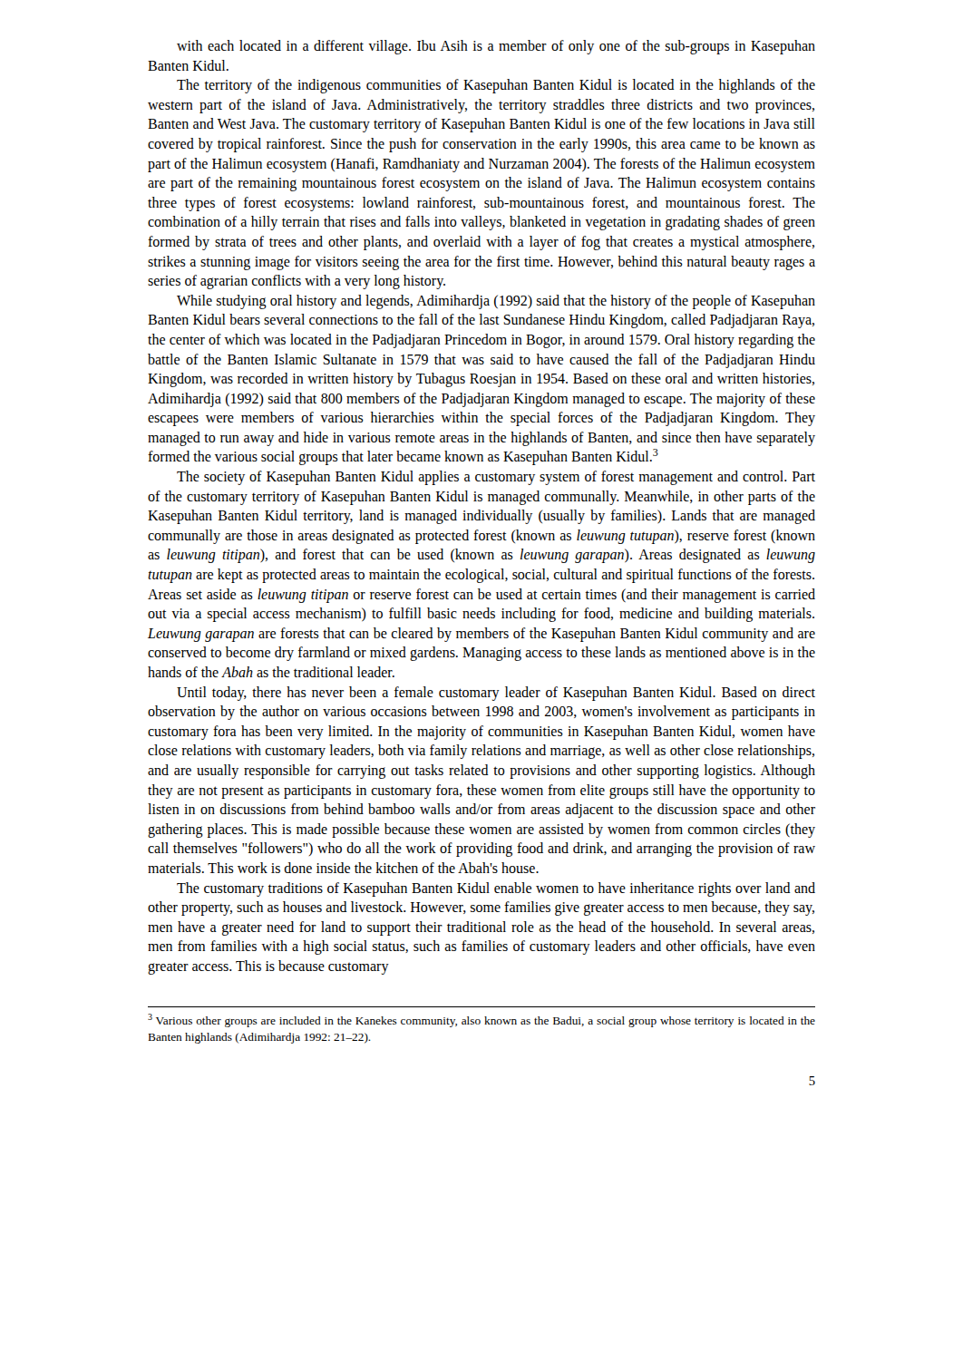with each located in a different village. Ibu Asih is a member of only one of the sub-groups in Kasepuhan Banten Kidul.
The territory of the indigenous communities of Kasepuhan Banten Kidul is located in the highlands of the western part of the island of Java. Administratively, the territory straddles three districts and two provinces, Banten and West Java. The customary territory of Kasepuhan Banten Kidul is one of the few locations in Java still covered by tropical rainforest. Since the push for conservation in the early 1990s, this area came to be known as part of the Halimun ecosystem (Hanafi, Ramdhaniaty and Nurzaman 2004). The forests of the Halimun ecosystem are part of the remaining mountainous forest ecosystem on the island of Java. The Halimun ecosystem contains three types of forest ecosystems: lowland rainforest, sub-mountainous forest, and mountainous forest. The combination of a hilly terrain that rises and falls into valleys, blanketed in vegetation in gradating shades of green formed by strata of trees and other plants, and overlaid with a layer of fog that creates a mystical atmosphere, strikes a stunning image for visitors seeing the area for the first time. However, behind this natural beauty rages a series of agrarian conflicts with a very long history.
While studying oral history and legends, Adimihardja (1992) said that the history of the people of Kasepuhan Banten Kidul bears several connections to the fall of the last Sundanese Hindu Kingdom, called Padjadjaran Raya, the center of which was located in the Padjadjaran Princedom in Bogor, in around 1579. Oral history regarding the battle of the Banten Islamic Sultanate in 1579 that was said to have caused the fall of the Padjadjaran Hindu Kingdom, was recorded in written history by Tubagus Roesjan in 1954. Based on these oral and written histories, Adimihardja (1992) said that 800 members of the Padjadjaran Kingdom managed to escape. The majority of these escapees were members of various hierarchies within the special forces of the Padjadjaran Kingdom. They managed to run away and hide in various remote areas in the highlands of Banten, and since then have separately formed the various social groups that later became known as Kasepuhan Banten Kidul.3
The society of Kasepuhan Banten Kidul applies a customary system of forest management and control. Part of the customary territory of Kasepuhan Banten Kidul is managed communally. Meanwhile, in other parts of the Kasepuhan Banten Kidul territory, land is managed individually (usually by families). Lands that are managed communally are those in areas designated as protected forest (known as leuwung tutupan), reserve forest (known as leuwung titipan), and forest that can be used (known as leuwung garapan). Areas designated as leuwung tutupan are kept as protected areas to maintain the ecological, social, cultural and spiritual functions of the forests. Areas set aside as leuwung titipan or reserve forest can be used at certain times (and their management is carried out via a special access mechanism) to fulfill basic needs including for food, medicine and building materials. Leuwung garapan are forests that can be cleared by members of the Kasepuhan Banten Kidul community and are conserved to become dry farmland or mixed gardens. Managing access to these lands as mentioned above is in the hands of the Abah as the traditional leader.
Until today, there has never been a female customary leader of Kasepuhan Banten Kidul. Based on direct observation by the author on various occasions between 1998 and 2003, women's involvement as participants in customary fora has been very limited. In the majority of communities in Kasepuhan Banten Kidul, women have close relations with customary leaders, both via family relations and marriage, as well as other close relationships, and are usually responsible for carrying out tasks related to provisions and other supporting logistics. Although they are not present as participants in customary fora, these women from elite groups still have the opportunity to listen in on discussions from behind bamboo walls and/or from areas adjacent to the discussion space and other gathering places. This is made possible because these women are assisted by women from common circles (they call themselves "followers") who do all the work of providing food and drink, and arranging the provision of raw materials. This work is done inside the kitchen of the Abah's house.
The customary traditions of Kasepuhan Banten Kidul enable women to have inheritance rights over land and other property, such as houses and livestock. However, some families give greater access to men because, they say, men have a greater need for land to support their traditional role as the head of the household. In several areas, men from families with a high social status, such as families of customary leaders and other officials, have even greater access. This is because customary
3 Various other groups are included in the Kanekes community, also known as the Badui, a social group whose territory is located in the Banten highlands (Adimihardja 1992: 21–22).
5